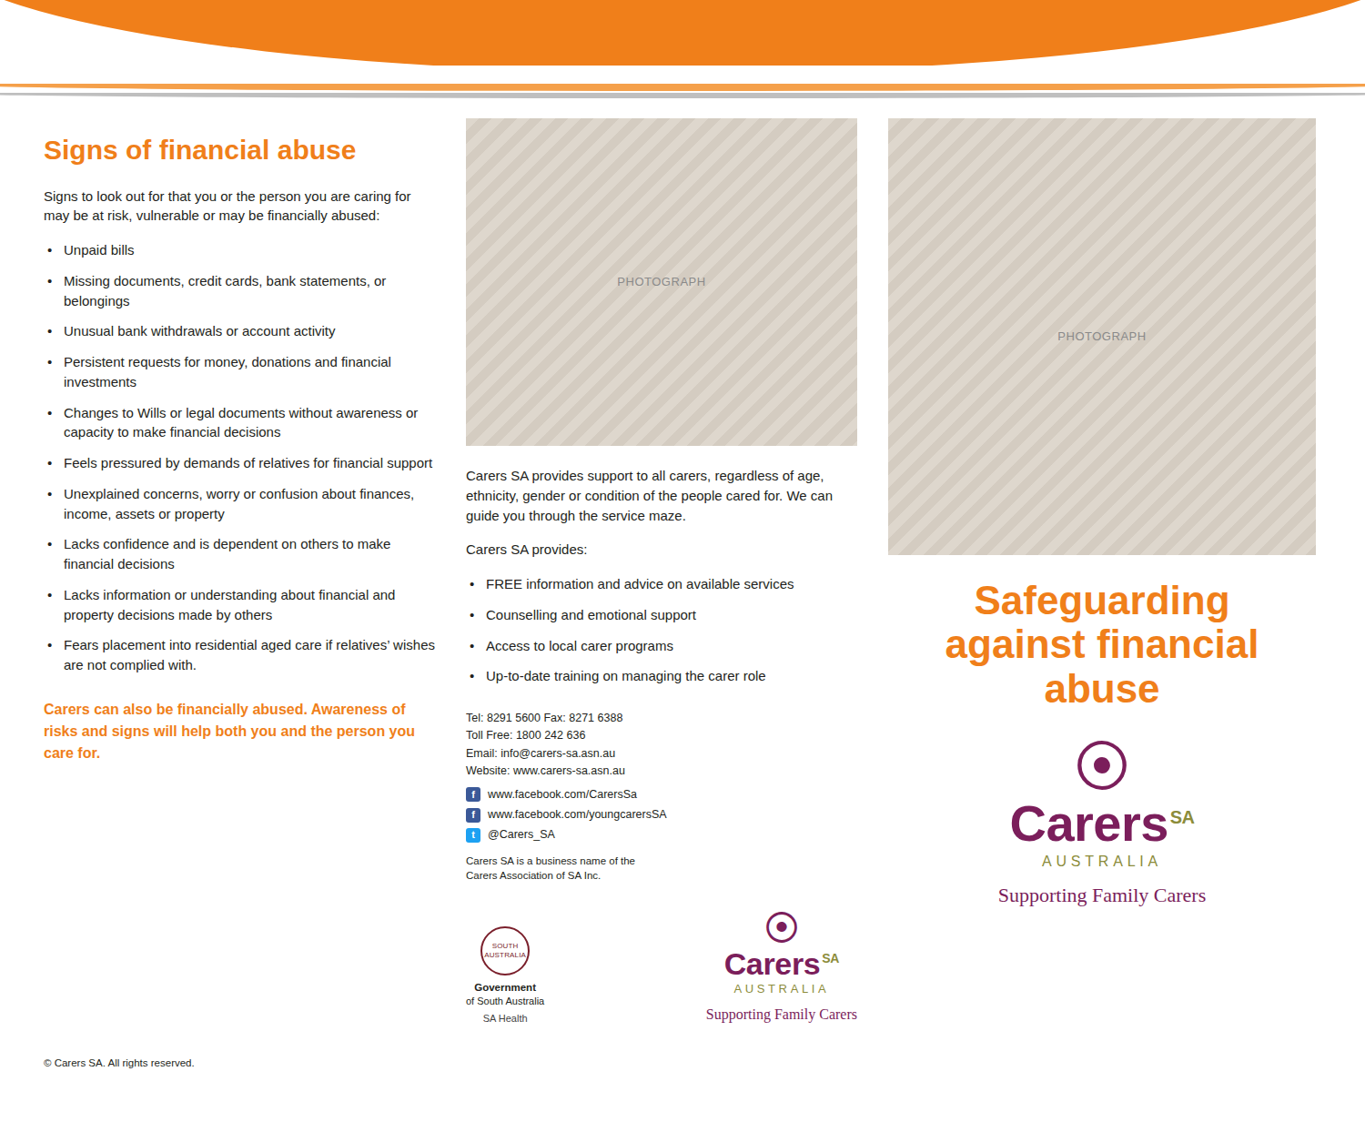Signs of financial abuse
Signs to look out for that you or the person you are caring for may be at risk, vulnerable or may be financially abused:
Unpaid bills
Missing documents, credit cards, bank statements, or belongings
Unusual bank withdrawals or account activity
Persistent requests for money, donations and financial investments
Changes to Wills or legal documents without awareness or capacity to make financial decisions
Feels pressured by demands of relatives for financial support
Unexplained concerns, worry or confusion about finances, income, assets or property
Lacks confidence and is dependent on others to make financial decisions
Lacks information or understanding about financial and property decisions made by others
Fears placement into residential aged care if relatives’ wishes are not complied with.
Carers can also be financially abused. Awareness of risks and signs will help both you and the person you care for.
Photograph
Carers SA provides support to all carers, regardless of age, ethnicity, gender or condition of the people cared for. We can guide you through the service maze.
Carers SA provides:
FREE information and advice on available services
Counselling and emotional support
Access to local carer programs
Up-to-date training on managing the carer role
Tel: 8291 5600 Fax: 8271 6388
Toll Free: 1800 242 636
Email: info@carers-sa.asn.au
Website: www.carers-sa.asn.au
fwww.facebook.com/CarersSa
fwww.facebook.com/youngcarersSA
t@Carers_SA
Carers SA is a business name of the
Carers Association of SA Inc.
SOUTH
AUSTRALIA
Government of South Australia
SA Health
⦿
CarersSA
AUSTRALIA
Supporting Family Carers
Photograph
Safeguarding
against financial
abuse
⦿
CarersSA
AUSTRALIA
Supporting Family Carers
© Carers SA. All rights reserved.